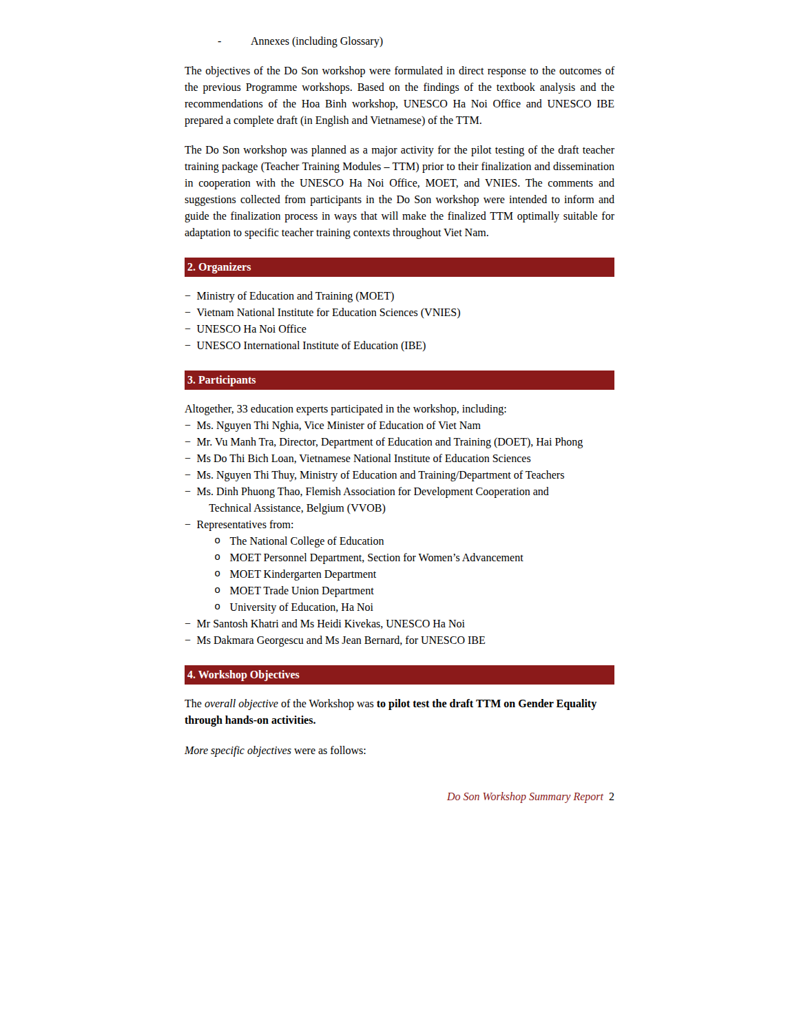-Annexes (including Glossary)
The objectives of the Do Son workshop were formulated in direct response to the outcomes of the previous Programme workshops. Based on the findings of the textbook analysis and the recommendations of the Hoa Binh workshop, UNESCO Ha Noi Office and UNESCO IBE prepared a complete draft (in English and Vietnamese) of the TTM.
The Do Son workshop was planned as a major activity for the pilot testing of the draft teacher training package (Teacher Training Modules – TTM) prior to their finalization and dissemination in cooperation with the UNESCO Ha Noi Office, MOET, and VNIES. The comments and suggestions collected from participants in the Do Son workshop were intended to inform and guide the finalization process in ways that will make the finalized TTM optimally suitable for adaptation to specific teacher training contexts throughout Viet Nam.
2. Organizers
Ministry of Education and Training (MOET)
Vietnam National Institute for Education Sciences (VNIES)
UNESCO Ha Noi Office
UNESCO International Institute of Education (IBE)
3. Participants
Altogether, 33 education experts participated in the workshop, including:
Ms. Nguyen Thi Nghia, Vice Minister of Education of Viet Nam
Mr. Vu Manh Tra, Director, Department of Education and Training (DOET), Hai Phong
Ms Do Thi Bich Loan, Vietnamese National Institute of Education Sciences
Ms. Nguyen Thi Thuy, Ministry of Education and Training/Department of Teachers
Ms. Dinh Phuong Thao, Flemish Association for Development Cooperation and
Technical Assistance, Belgium (VVOB)
Representatives from:
The National College of Education
MOET Personnel Department, Section for Women’s Advancement
MOET Kindergarten Department
MOET Trade Union Department
University of Education, Ha Noi
Mr Santosh Khatri and Ms Heidi Kivekas, UNESCO Ha Noi
Ms Dakmara Georgescu and Ms Jean Bernard, for UNESCO IBE
4. Workshop Objectives
The overall objective of the Workshop was to pilot test the draft TTM on Gender Equality through hands-on activities.
More specific objectives were as follows:
Do Son Workshop Summary Report2